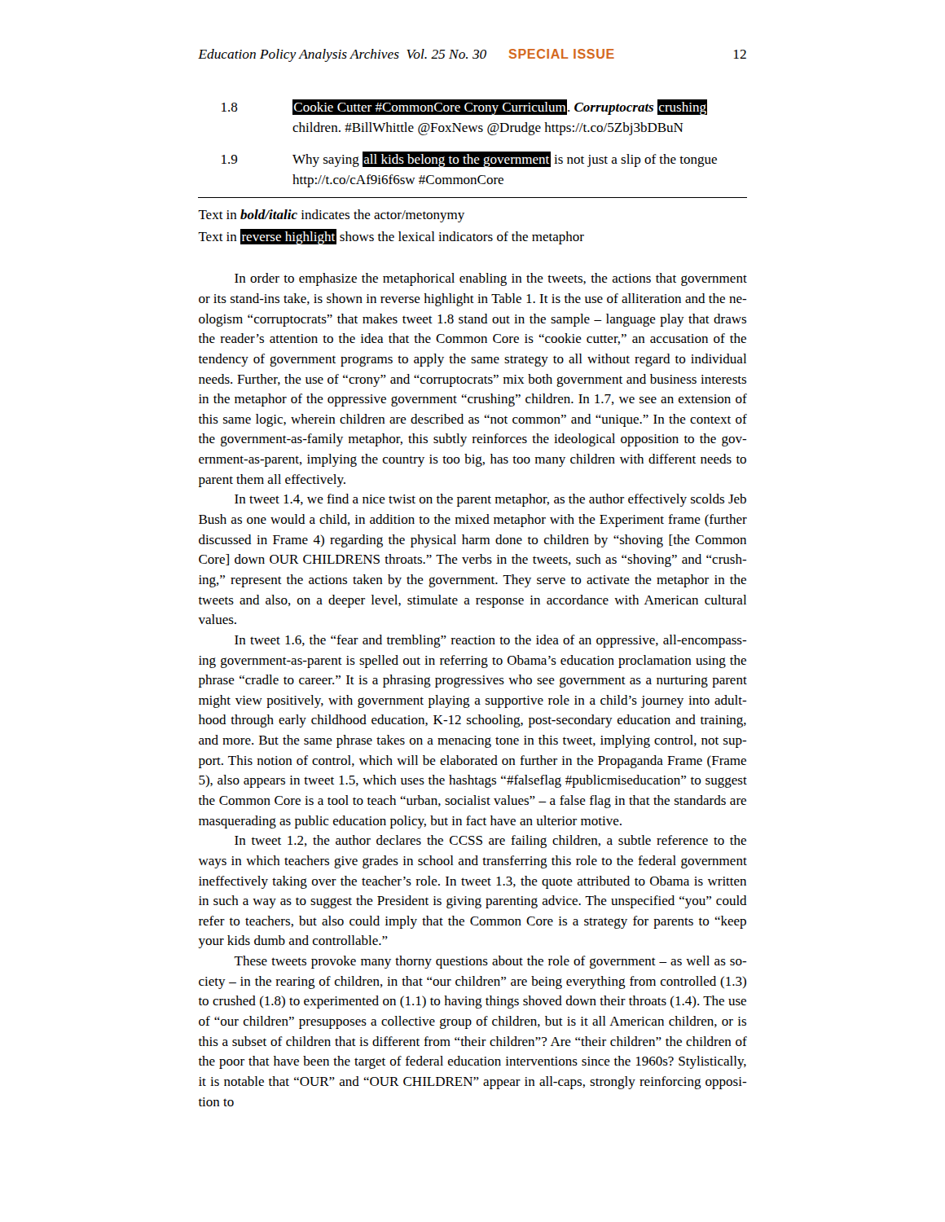Education Policy Analysis Archives Vol. 25 No. 30 SPECIAL ISSUE 12
| 1.8 | Cookie Cutter #CommonCore Crony Curriculum . Corruptocrats crushing children. #BillWhittle @FoxNews @Drudge https://t.co/5Zbj3bDBuN |
| 1.9 | Why saying all kids belong to the government is not just a slip of the tongue http://t.co/cAf9i6f6sw #CommonCore |
Text in bold/italic indicates the actor/metonymy
Text in reverse highlight shows the lexical indicators of the metaphor
In order to emphasize the metaphorical enabling in the tweets, the actions that government or its stand-ins take, is shown in reverse highlight in Table 1. It is the use of alliteration and the neologism “corruptocrats” that makes tweet 1.8 stand out in the sample – language play that draws the reader’s attention to the idea that the Common Core is “cookie cutter,” an accusation of the tendency of government programs to apply the same strategy to all without regard to individual needs. Further, the use of “crony” and “corruptocrats” mix both government and business interests in the metaphor of the oppressive government “crushing” children. In 1.7, we see an extension of this same logic, wherein children are described as “not common” and “unique.” In the context of the government-as-family metaphor, this subtly reinforces the ideological opposition to the government-as-parent, implying the country is too big, has too many children with different needs to parent them all effectively.
In tweet 1.4, we find a nice twist on the parent metaphor, as the author effectively scolds Jeb Bush as one would a child, in addition to the mixed metaphor with the Experiment frame (further discussed in Frame 4) regarding the physical harm done to children by “shoving [the Common Core] down OUR CHILDRENS throats.” The verbs in the tweets, such as “shoving” and “crushing,” represent the actions taken by the government. They serve to activate the metaphor in the tweets and also, on a deeper level, stimulate a response in accordance with American cultural values.
In tweet 1.6, the “fear and trembling” reaction to the idea of an oppressive, all-encompassing government-as-parent is spelled out in referring to Obama’s education proclamation using the phrase “cradle to career.” It is a phrasing progressives who see government as a nurturing parent might view positively, with government playing a supportive role in a child’s journey into adulthood through early childhood education, K-12 schooling, post-secondary education and training, and more. But the same phrase takes on a menacing tone in this tweet, implying control, not support. This notion of control, which will be elaborated on further in the Propaganda Frame (Frame 5), also appears in tweet 1.5, which uses the hashtags “#falseflag #publicmiseducation” to suggest the Common Core is a tool to teach “urban, socialist values” – a false flag in that the standards are masquerading as public education policy, but in fact have an ulterior motive.
In tweet 1.2, the author declares the CCSS are failing children, a subtle reference to the ways in which teachers give grades in school and transferring this role to the federal government ineffectively taking over the teacher’s role. In tweet 1.3, the quote attributed to Obama is written in such a way as to suggest the President is giving parenting advice. The unspecified “you” could refer to teachers, but also could imply that the Common Core is a strategy for parents to “keep your kids dumb and controllable.”
These tweets provoke many thorny questions about the role of government – as well as society – in the rearing of children, in that “our children” are being everything from controlled (1.3) to crushed (1.8) to experimented on (1.1) to having things shoved down their throats (1.4). The use of “our children” presupposes a collective group of children, but is it all American children, or is this a subset of children that is different from “their children”? Are “their children” the children of the poor that have been the target of federal education interventions since the 1960s? Stylistically, it is notable that “OUR” and “OUR CHILDREN” appear in all-caps, strongly reinforcing opposition to